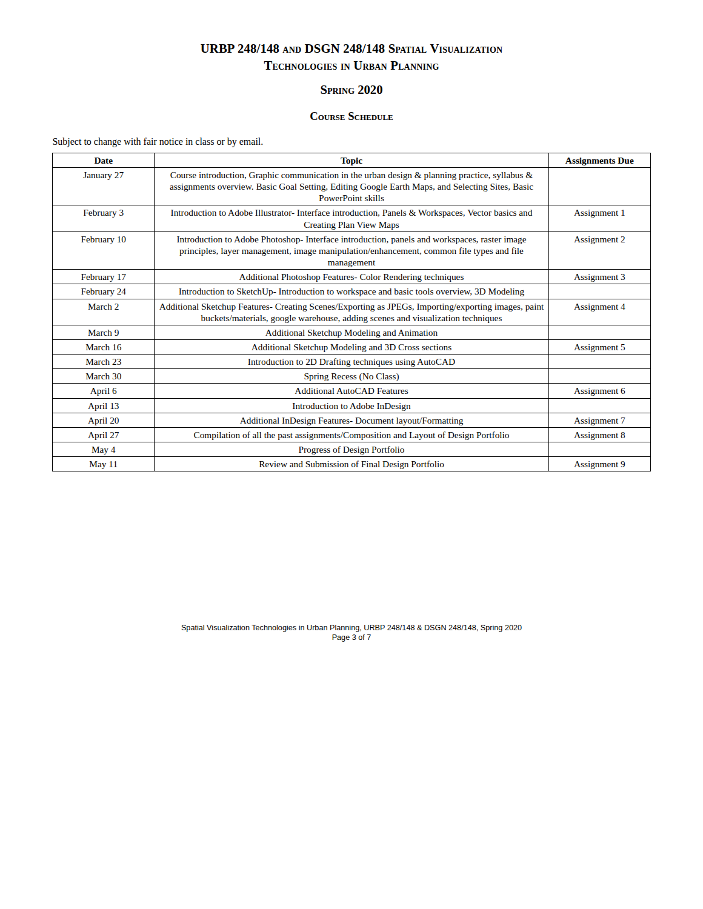URBP 248/148 and DSGN 248/148 Spatial VisualizationTechnologies in Urban Planning
Spring 2020
Course Schedule
Subject to change with fair notice in class or by email.
| Date | Topic | Assignments Due |
| --- | --- | --- |
| January 27 | Course introduction, Graphic communication in the urban design & planning practice, syllabus & assignments overview. Basic Goal Setting, Editing Google Earth Maps, and Selecting Sites, Basic PowerPoint skills | |
| February 3 | Introduction to Adobe Illustrator- Interface introduction, Panels & Workspaces, Vector basics and Creating Plan View Maps | Assignment 1 |
| February 10 | Introduction to Adobe Photoshop- Interface introduction, panels and workspaces, raster image principles, layer management, image manipulation/enhancement, common file types and file management | Assignment 2 |
| February 17 | Additional Photoshop Features- Color Rendering techniques | Assignment 3 |
| February 24 | Introduction to SketchUp- Introduction to workspace and basic tools overview, 3D Modeling | |
| March 2 | Additional Sketchup Features- Creating Scenes/Exporting as JPEGs, Importing/exporting images, paint buckets/materials, google warehouse, adding scenes and visualization techniques | Assignment 4 |
| March 9 | Additional Sketchup Modeling and Animation | |
| March 16 | Additional Sketchup Modeling and 3D Cross sections | Assignment 5 |
| March 23 | Introduction to 2D Drafting techniques using AutoCAD | |
| March 30 | Spring Recess (No Class) | |
| April 6 | Additional AutoCAD Features | Assignment 6 |
| April 13 | Introduction to Adobe InDesign | |
| April 20 | Additional InDesign Features- Document layout/Formatting | Assignment 7 |
| April 27 | Compilation of all the past assignments/Composition and Layout of Design Portfolio | Assignment 8 |
| May 4 | Progress of Design Portfolio | |
| May 11 | Review and Submission of Final Design Portfolio | Assignment 9 |
Spatial Visualization Technologies in Urban Planning, URBP 248/148 & DSGN 248/148, Spring 2020
Page 3 of 7